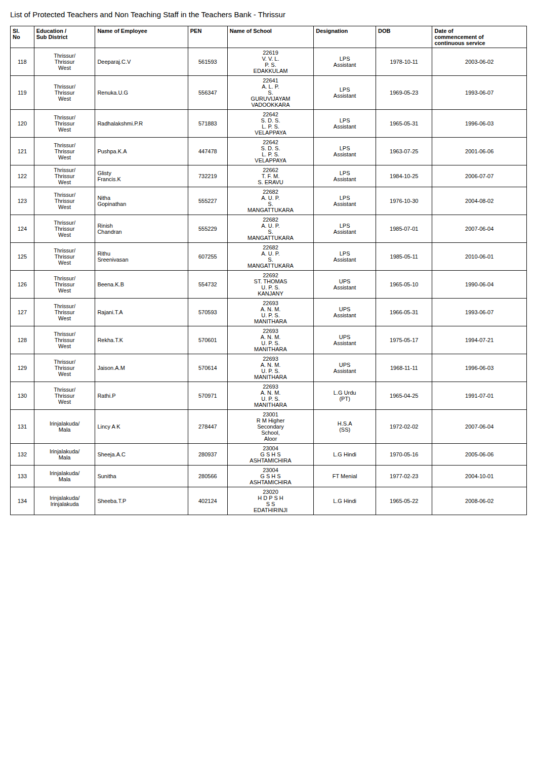List of Protected Teachers and Non Teaching Staff in the Teachers Bank - Thrissur
| Sl. No | Education / Sub District | Name of Employee | PEN | Name of School | Designation | DOB | Date of commencement of continuous service |
| --- | --- | --- | --- | --- | --- | --- | --- |
| 118 | Thrissur/ Thrissur West | Deeparaj.C.V | 561593 | 22619 V. V. L. P. S. EDAKKULAM | LPS Assistant | 1978-10-11 | 2003-06-02 |
| 119 | Thrissur/ Thrissur West | Renuka.U.G | 556347 | 22641 A. L. P. S. GURUVIJAYAM VADOOKKARA | LPS Assistant | 1969-05-23 | 1993-06-07 |
| 120 | Thrissur/ Thrissur West | Radhalakshmi.P.R | 571883 | 22642 S. D. S. L. P. S. VELAPPAYA | LPS Assistant | 1965-05-31 | 1996-06-03 |
| 121 | Thrissur/ Thrissur West | Pushpa.K.A | 447478 | 22642 S. D. S. L. P. S. VELAPPAYA | LPS Assistant | 1963-07-25 | 2001-06-06 |
| 122 | Thrissur/ Thrissur West | Glisty Francis.K | 732219 | 22662 T. F. M. S. ERAVU | LPS Assistant | 1984-10-25 | 2006-07-07 |
| 123 | Thrissur/ Thrissur West | Nitha Gopinathan | 555227 | 22682 A. U. P. S. MANGATTUKARA | LPS Assistant | 1976-10-30 | 2004-08-02 |
| 124 | Thrissur/ Thrissur West | Rinish Chandran | 555229 | 22682 A. U. P. S. MANGATTUKARA | LPS Assistant | 1985-07-01 | 2007-06-04 |
| 125 | Thrissur/ Thrissur West | Rithu Sreenivasan | 607255 | 22682 A. U. P. S. MANGATTUKARA | LPS Assistant | 1985-05-11 | 2010-06-01 |
| 126 | Thrissur/ Thrissur West | Beena.K.B | 554732 | 22692 ST. THOMAS U. P. S. KANJANY | UPS Assistant | 1965-05-10 | 1990-06-04 |
| 127 | Thrissur/ Thrissur West | Rajani.T.A | 570593 | 22693 A. N. M. U. P. S. MANITHARA | UPS Assistant | 1966-05-31 | 1993-06-07 |
| 128 | Thrissur/ Thrissur West | Rekha.T.K | 570601 | 22693 A. N. M. U. P. S. MANITHARA | UPS Assistant | 1975-05-17 | 1994-07-21 |
| 129 | Thrissur/ Thrissur West | Jaison.A.M | 570614 | 22693 A. N. M. U. P. S. MANITHARA | UPS Assistant | 1968-11-11 | 1996-06-03 |
| 130 | Thrissur/ Thrissur West | Rathi.P | 570971 | 22693 A. N. M. U. P. S. MANITHARA | L.G Urdu (PT) | 1965-04-25 | 1991-07-01 |
| 131 | Irinjalakuda/ Mala | Lincy A K | 278447 | 23001 R M Higher Secondary School, Aloor | H.S.A (SS) | 1972-02-02 | 2007-06-04 |
| 132 | Irinjalakuda/ Mala | Sheeja.A.C | 280937 | 23004 G S H S ASHTAMICHIRA | L.G Hindi | 1970-05-16 | 2005-06-06 |
| 133 | Irinjalakuda/ Mala | Sunitha | 280566 | 23004 G S H S ASHTAMICHIRA | FT Menial | 1977-02-23 | 2004-10-01 |
| 134 | Irinjalakuda/ Irinjalakuda | Sheeba.T.P | 402124 | 23020 H D P S H S S EDATHIRINJI | L.G Hindi | 1965-05-22 | 2008-06-02 |